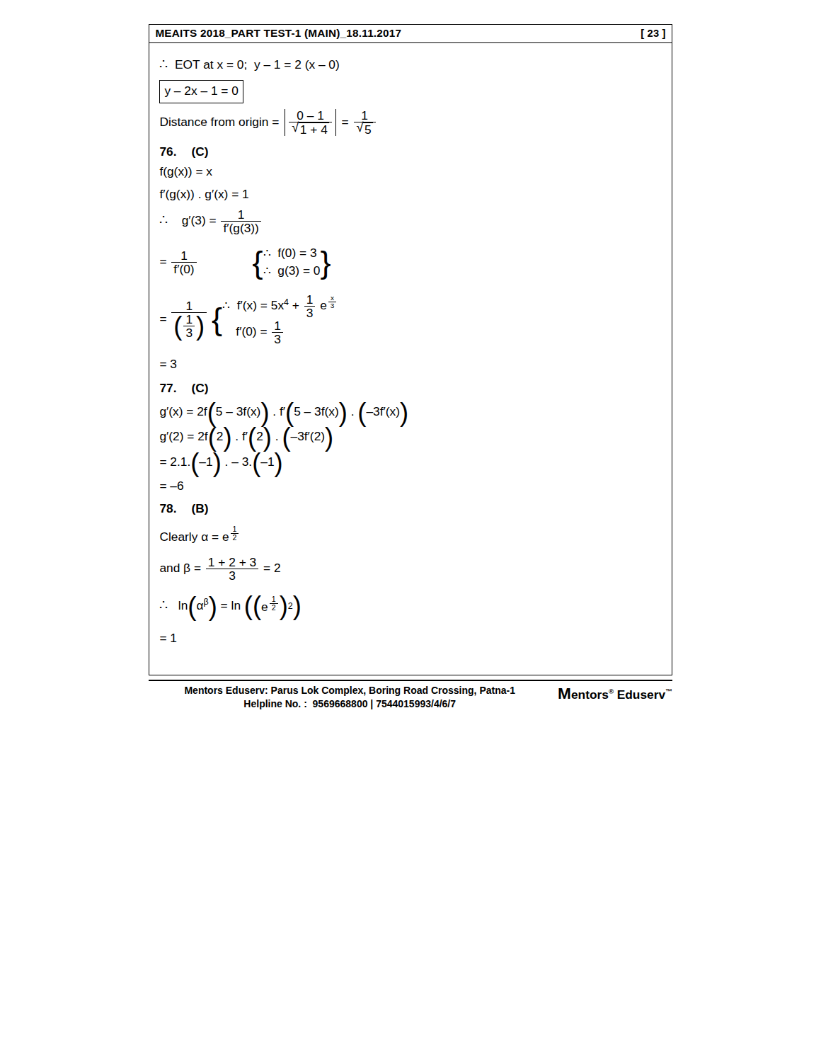MEAITS 2018_PART TEST-1 (MAIN)_18.11.2017 [ 23 ]
∴ EOT at x = 0; y – 1 = 2 (x – 0)
y – 2x – 1 = 0
Distance from origin = 0 – 11 + 4 = 15
76.
(C)
f(g(x)) = x
f′(g(x)) . g′(x) = 1
∴ g′(3) = 1 f′(g(3))
= 1 f′(0) { ∴ f(0) = 3 ∴ g(3) = 0 }
= 1(13) { ∴ f′(x) = 5x4 + 13 ex 3 f′(0) = 13
= 3
77.
(C)
g′(x) = 2f(5 – 3f(x)) . f′(5 – 3f(x)) . (–3f′(x))
g′(2) = 2f(2) . f′(2) . (–3f′(2))
= 2.1.(–1) . – 3.(–1)
= –6
78.
(B)
Clearly α = e12
and β = 1 + 2 + 33 = 2
∴ ln(αβ) = ln ((e12)2)
= 1
Mentors Eduserv: Parus Lok Complex, Boring Road Crossing, Patna-1
Helpline No. : 9569668800 | 7544015993/4/6/7
Mentors® Eduserv™